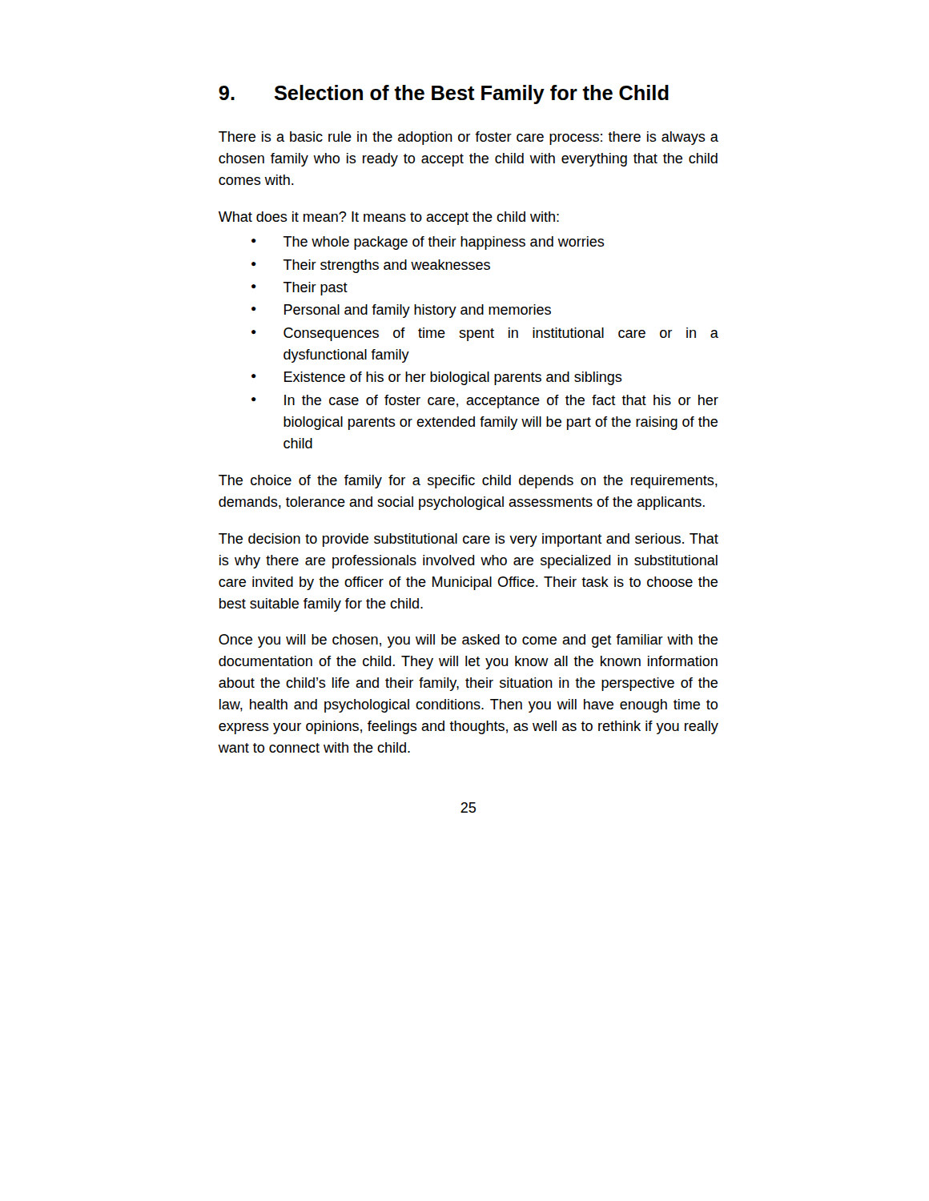9. Selection of the Best Family for the Child
There is a basic rule in the adoption or foster care process: there is always a chosen family who is ready to accept the child with everything that the child comes with.
What does it mean? It means to accept the child with:
The whole package of their happiness and worries
Their strengths and weaknesses
Their past
Personal and family history and memories
Consequences of time spent in institutional care or in a dysfunctional family
Existence of his or her biological parents and siblings
In the case of foster care, acceptance of the fact that his or her biological parents or extended family will be part of the raising of the child
The choice of the family for a specific child depends on the requirements, demands, tolerance and social psychological assessments of the applicants.
The decision to provide substitutional care is very important and serious. That is why there are professionals involved who are specialized in substitutional care invited by the officer of the Municipal Office. Their task is to choose the best suitable family for the child.
Once you will be chosen, you will be asked to come and get familiar with the documentation of the child. They will let you know all the known information about the child’s life and their family, their situation in the perspective of the law, health and psychological conditions. Then you will have enough time to express your opinions, feelings and thoughts, as well as to rethink if you really want to connect with the child.
25